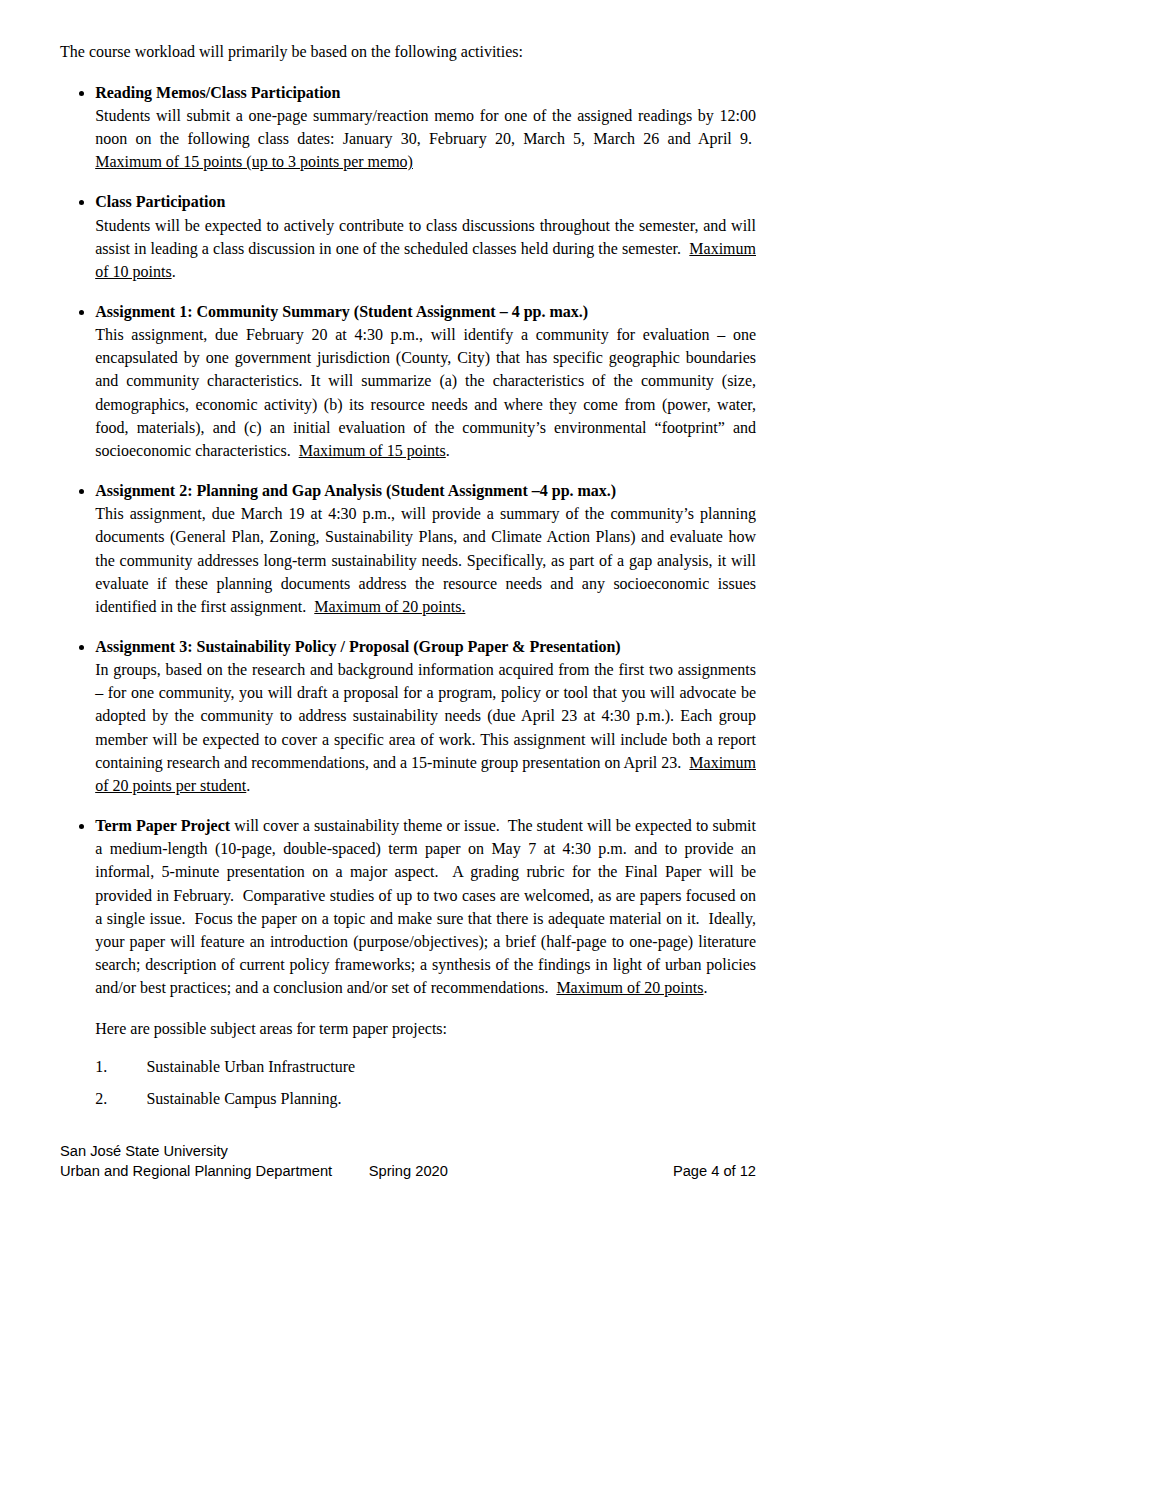The course workload will primarily be based on the following activities:
Reading Memos/Class Participation
Students will submit a one-page summary/reaction memo for one of the assigned readings by 12:00 noon on the following class dates: January 30, February 20, March 5, March 26 and April 9. Maximum of 15 points (up to 3 points per memo)
Class Participation
Students will be expected to actively contribute to class discussions throughout the semester, and will assist in leading a class discussion in one of the scheduled classes held during the semester. Maximum of 10 points.
Assignment 1: Community Summary (Student Assignment – 4 pp. max.)
This assignment, due February 20 at 4:30 p.m., will identify a community for evaluation – one encapsulated by one government jurisdiction (County, City) that has specific geographic boundaries and community characteristics. It will summarize (a) the characteristics of the community (size, demographics, economic activity) (b) its resource needs and where they come from (power, water, food, materials), and (c) an initial evaluation of the community’s environmental “footprint” and socioeconomic characteristics. Maximum of 15 points.
Assignment 2: Planning and Gap Analysis (Student Assignment –4 pp. max.)
This assignment, due March 19 at 4:30 p.m., will provide a summary of the community’s planning documents (General Plan, Zoning, Sustainability Plans, and Climate Action Plans) and evaluate how the community addresses long-term sustainability needs. Specifically, as part of a gap analysis, it will evaluate if these planning documents address the resource needs and any socioeconomic issues identified in the first assignment. Maximum of 20 points.
Assignment 3: Sustainability Policy / Proposal (Group Paper & Presentation)
In groups, based on the research and background information acquired from the first two assignments – for one community, you will draft a proposal for a program, policy or tool that you will advocate be adopted by the community to address sustainability needs (due April 23 at 4:30 p.m.). Each group member will be expected to cover a specific area of work. This assignment will include both a report containing research and recommendations, and a 15-minute group presentation on April 23. Maximum of 20 points per student.
Term Paper Project will cover a sustainability theme or issue. The student will be expected to submit a medium-length (10-page, double-spaced) term paper on May 7 at 4:30 p.m. and to provide an informal, 5-minute presentation on a major aspect. A grading rubric for the Final Paper will be provided in February. Comparative studies of up to two cases are welcomed, as are papers focused on a single issue. Focus the paper on a topic and make sure that there is adequate material on it. Ideally, your paper will feature an introduction (purpose/objectives); a brief (half-page to one-page) literature search; description of current policy frameworks; a synthesis of the findings in light of urban policies and/or best practices; and a conclusion and/or set of recommendations. Maximum of 20 points.
Here are possible subject areas for term paper projects:
Sustainable Urban Infrastructure
Sustainable Campus Planning.
San José State University
Urban and Regional Planning Department
Spring 2020
Page 4 of 12